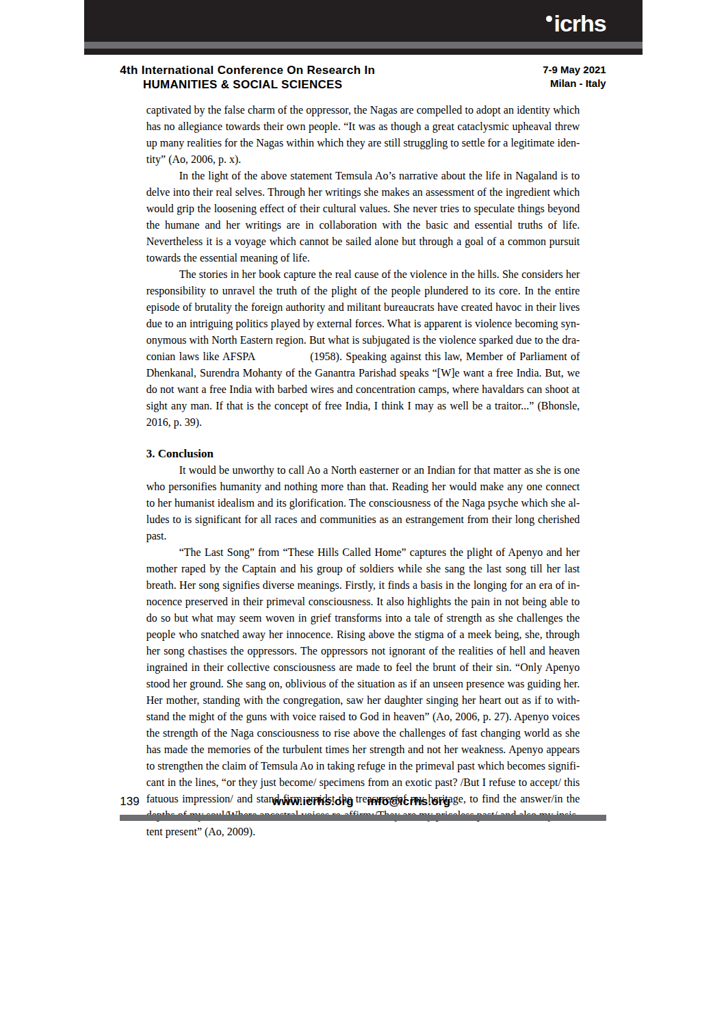icrhs
4th International Conference On Research In HUMANITIES & SOCIAL SCIENCES
7-9 May 2021
Milan - Italy
captivated by the false charm of the oppressor, the Nagas are compelled to adopt an identity which has no allegiance towards their own people. “It was as though a great cataclysmic upheaval threw up many realities for the Nagas within which they are still struggling to settle for a legitimate identity” (Ao, 2006, p. x).
In the light of the above statement Temsula Ao’s narrative about the life in Nagaland is to delve into their real selves. Through her writings she makes an assessment of the ingredient which would grip the loosening effect of their cultural values. She never tries to speculate things beyond the humane and her writings are in collaboration with the basic and essential truths of life. Nevertheless it is a voyage which cannot be sailed alone but through a goal of a common pursuit towards the essential meaning of life.
The stories in her book capture the real cause of the violence in the hills. She considers her responsibility to unravel the truth of the plight of the people plundered to its core. In the entire episode of brutality the foreign authority and militant bureaucrats have created havoc in their lives due to an intriguing politics played by external forces. What is apparent is violence becoming synonymous with North Eastern region. But what is subjugated is the violence sparked due to the draconian laws like AFSPA (1958). Speaking against this law, Member of Parliament of Dhenkanal, Surendra Mohanty of the Ganantra Parishad speaks “[W]e want a free India. But, we do not want a free India with barbed wires and concentration camps, where havaldars can shoot at sight any man. If that is the concept of free India, I think I may as well be a traitor...” (Bhonsle, 2016, p. 39).
3. Conclusion
It would be unworthy to call Ao a North easterner or an Indian for that matter as she is one who personifies humanity and nothing more than that. Reading her would make any one connect to her humanist idealism and its glorification. The consciousness of the Naga psyche which she alludes to is significant for all races and communities as an estrangement from their long cherished past.
“The Last Song” from “These Hills Called Home” captures the plight of Apenyo and her mother raped by the Captain and his group of soldiers while she sang the last song till her last breath. Her song signifies diverse meanings. Firstly, it finds a basis in the longing for an era of innocence preserved in their primeval consciousness. It also highlights the pain in not being able to do so but what may seem woven in grief transforms into a tale of strength as she challenges the people who snatched away her innocence. Rising above the stigma of a meek being, she, through her song chastises the oppressors. The oppressors not ignorant of the realities of hell and heaven ingrained in their collective consciousness are made to feel the brunt of their sin. “Only Apenyo stood her ground. She sang on, oblivious of the situation as if an unseen presence was guiding her. Her mother, standing with the congregation, saw her daughter singing her heart out as if to withstand the might of the guns with voice raised to God in heaven” (Ao, 2006, p. 27). Apenyo voices the strength of the Naga consciousness to rise above the challenges of fast changing world as she has made the memories of the turbulent times her strength and not her weakness. Apenyo appears to strengthen the claim of Temsula Ao in taking refuge in the primeval past which becomes significant in the lines, “or they just become/ specimens from an exotic past? /But I refuse to accept/ this fatuous impression/ and stand firm amidst the treasures/of my heritage, to find the answer/in the depths of my soul/Where ancestral voices re-affirm:/They are my priceless past/ and also my insistent present” (Ao, 2009).
139
www.icrhs.org info@icrhs.org